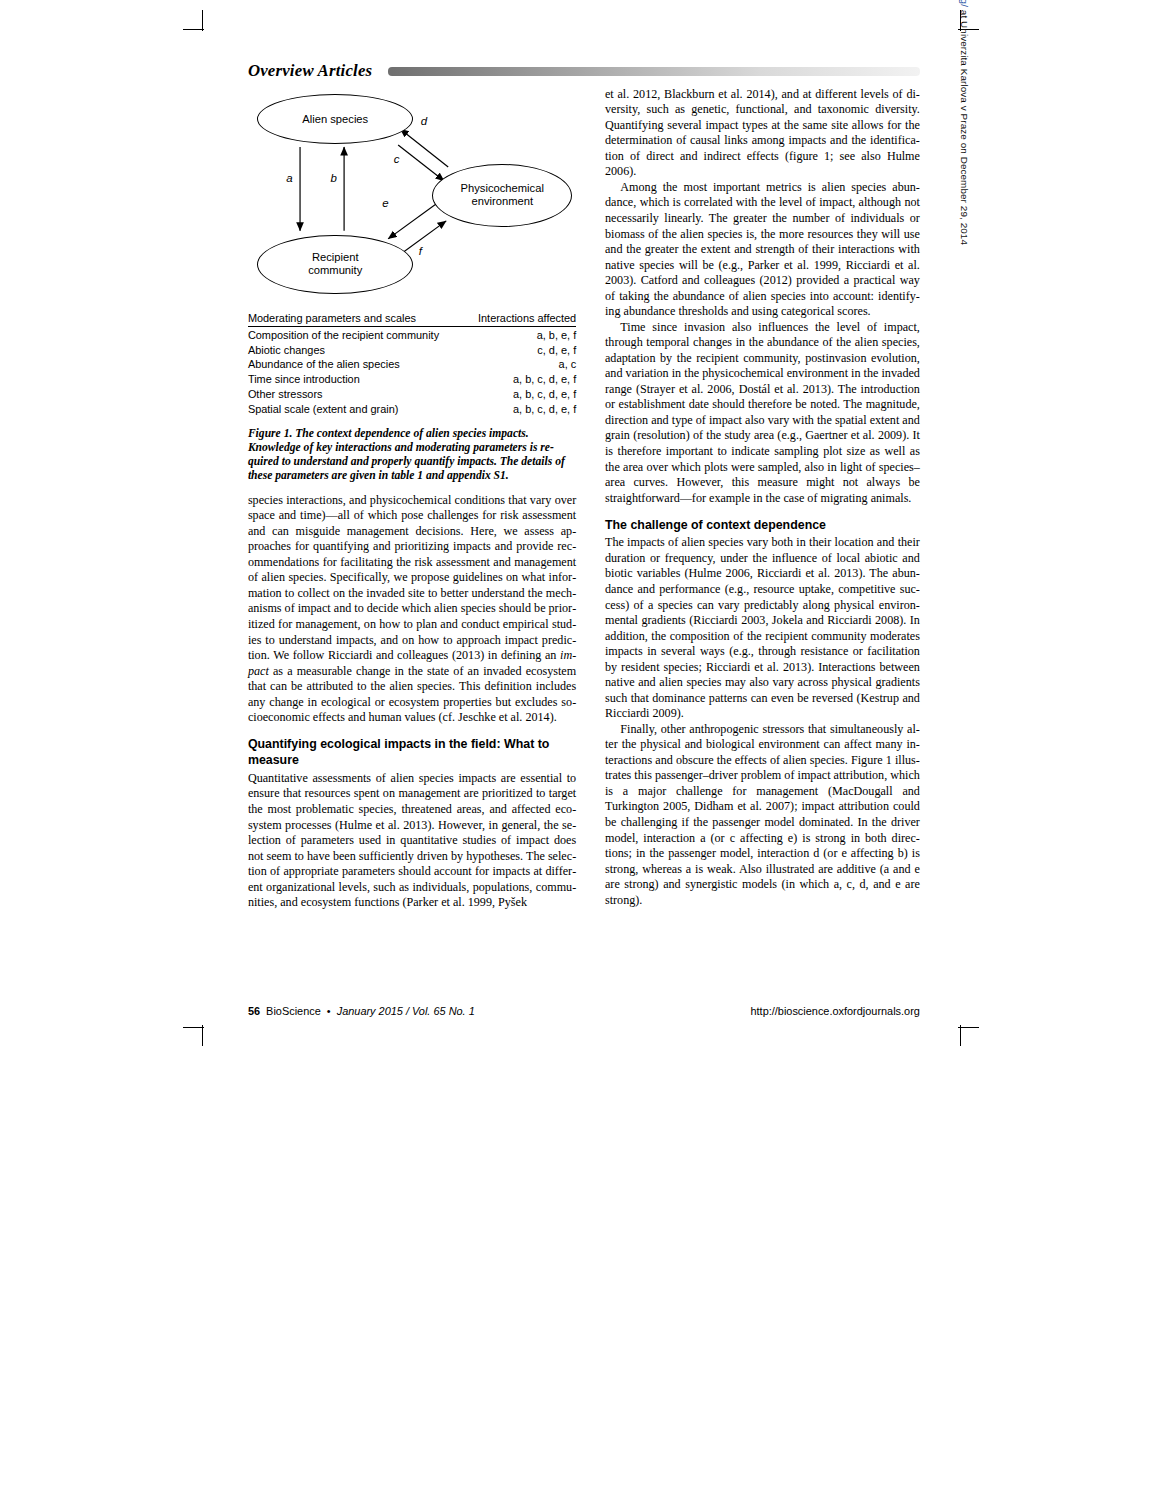Overview Articles
Alien species
Recipient
community
Physicochemical
environment
a b c d e f
| Moderating parameters and scales | Interactions affected |
| --- | --- |
| Composition of the recipient community | a, b, e, f |
| Abiotic changes | c, d, e, f |
| Abundance of the alien species | a, c |
| Time since introduction | a, b, c, d, e, f |
| Other stressors | a, b, c, d, e, f |
| Spatial scale (extent and grain) | a, b, c, d, e, f |
Figure 1. The context dependence of alien species impacts. Knowledge of key interactions and moderating parameters is required to understand and properly quantify impacts. The details of these parameters are given in table 1 and appendix S1.
species interactions, and physicochemical conditions that vary over space and time)—all of which pose challenges for risk assessment and can misguide management decisions. Here, we assess approaches for quantifying and prioritizing impacts and provide recommendations for facilitating the risk assessment and management of alien species. Specifically, we propose guidelines on what information to collect on the invaded site to better understand the mechanisms of impact and to decide which alien species should be prioritized for management, on how to plan and conduct empirical studies to understand impacts, and on how to approach impact prediction. We follow Ricciardi and colleagues (2013) in defining an impact as a measurable change in the state of an invaded ecosystem that can be attributed to the alien species. This definition includes any change in ecological or ecosystem properties but excludes socioeconomic effects and human values (cf. Jeschke et al. 2014).
Quantifying ecological impacts in the field: What to measure
Quantitative assessments of alien species impacts are essential to ensure that resources spent on management are prioritized to target the most problematic species, threatened areas, and affected ecosystem processes (Hulme et al. 2013). However, in general, the selection of parameters used in quantitative studies of impact does not seem to have been sufficiently driven by hypotheses. The selection of appropriate parameters should account for impacts at different organizational levels, such as individuals, populations, communities, and ecosystem functions (Parker et al. 1999, Pyšek
et al. 2012, Blackburn et al. 2014), and at different levels of diversity, such as genetic, functional, and taxonomic diversity. Quantifying several impact types at the same site allows for the determination of causal links among impacts and the identification of direct and indirect effects (figure 1; see also Hulme 2006).
Among the most important metrics is alien species abundance, which is correlated with the level of impact, although not necessarily linearly. The greater the number of individuals or biomass of the alien species is, the more resources they will use and the greater the extent and strength of their interactions with native species will be (e.g., Parker et al. 1999, Ricciardi et al. 2003). Catford and colleagues (2012) provided a practical way of taking the abundance of alien species into account: identifying abundance thresholds and using categorical scores.
Time since invasion also influences the level of impact, through temporal changes in the abundance of the alien species, adaptation by the recipient community, postinvasion evolution, and variation in the physicochemical environment in the invaded range (Strayer et al. 2006, Dostál et al. 2013). The introduction or establishment date should therefore be noted. The magnitude, direction and type of impact also vary with the spatial extent and grain (resolution) of the study area (e.g., Gaertner et al. 2009). It is therefore important to indicate sampling plot size as well as the area over which plots were sampled, also in light of species–area curves. However, this measure might not always be straightforward—for example in the case of migrating animals.
The challenge of context dependence
The impacts of alien species vary both in their location and their duration or frequency, under the influence of local abiotic and biotic variables (Hulme 2006, Ricciardi et al. 2013). The abundance and performance (e.g., resource uptake, competitive success) of a species can vary predictably along physical environmental gradients (Ricciardi 2003, Jokela and Ricciardi 2008). In addition, the composition of the recipient community moderates impacts in several ways (e.g., through resistance or facilitation by resident species; Ricciardi et al. 2013). Interactions between native and alien species may also vary across physical gradients such that dominance patterns can even be reversed (Kestrup and Ricciardi 2009).
Finally, other anthropogenic stressors that simultaneously alter the physical and biological environment can affect many interactions and obscure the effects of alien species. Figure 1 illustrates this passenger–driver problem of impact attribution, which is a major challenge for management (MacDougall and Turkington 2005, Didham et al. 2007); impact attribution could be challenging if the passenger model dominated. In the driver model, interaction a (or c affecting e) is strong in both directions; in the passenger model, interaction d (or e affecting b) is strong, whereas a is weak. Also illustrated are additive (a and e are strong) and synergistic models (in which a, c, d, and e are strong).
Downloaded from http://bioscience.oxfordjournals.org/ at Univerzita Karlova v Praze on December 29, 2014
56 BioScience • January 2015 / Vol. 65 No. 1
http://bioscience.oxfordjournals.org